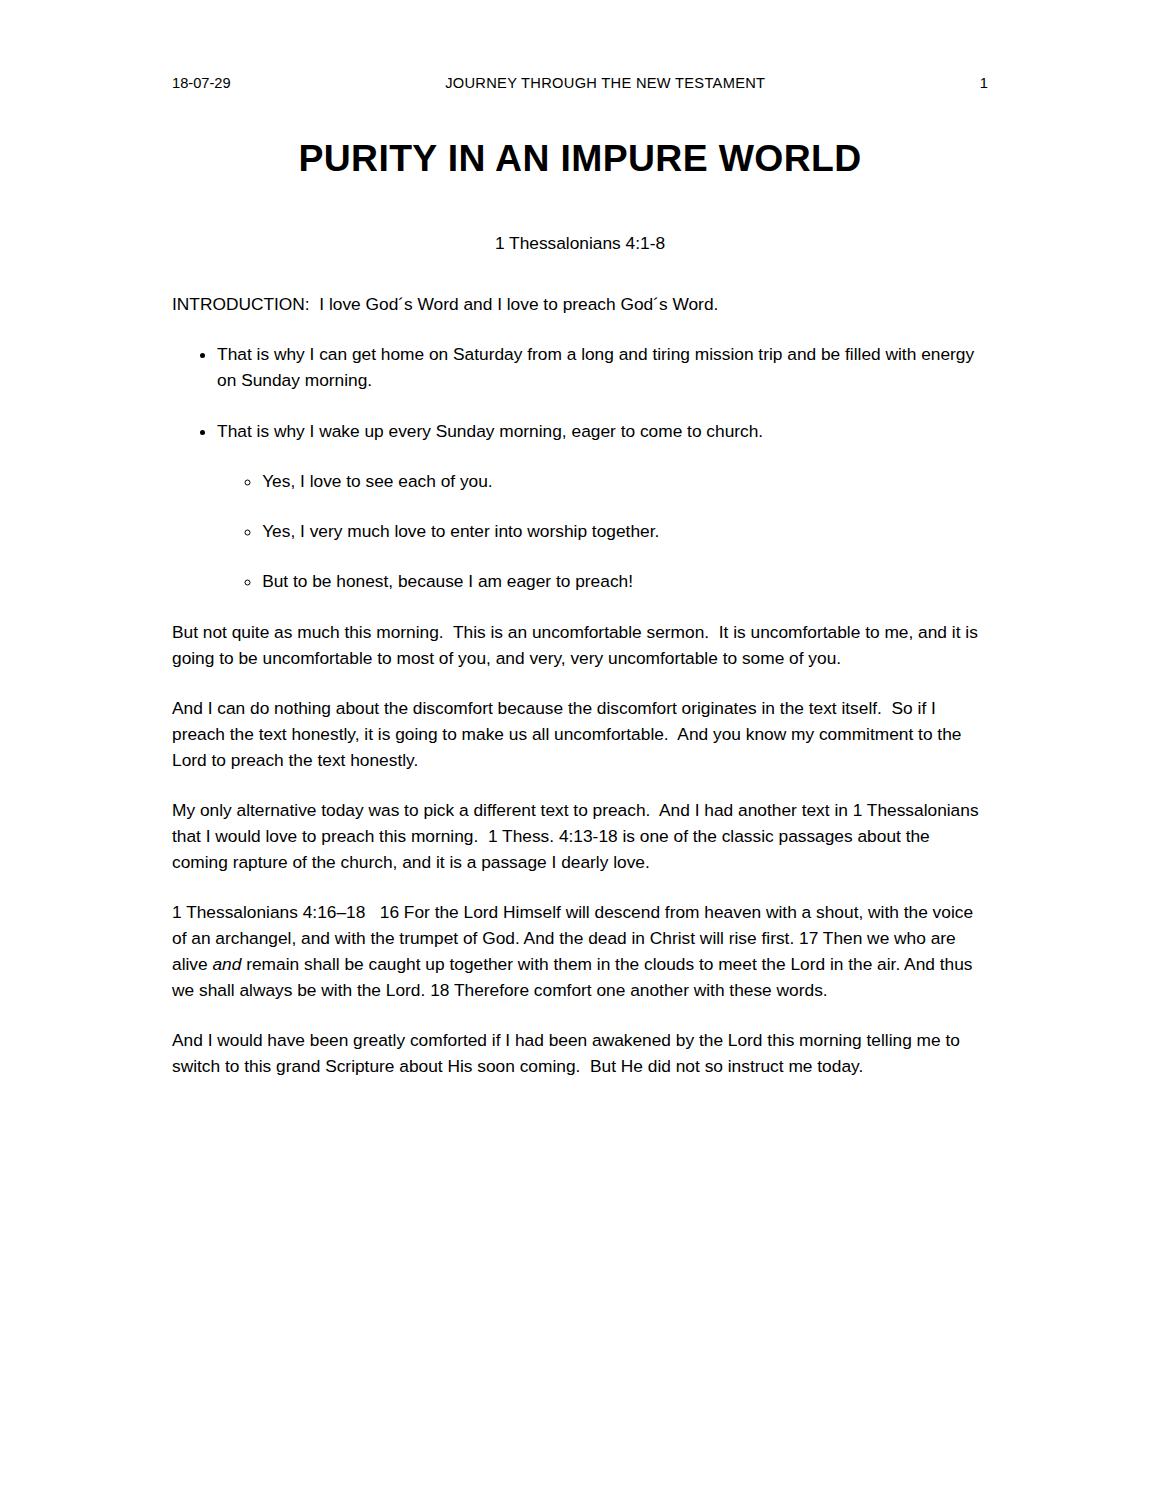18-07-29 JOURNEY THROUGH THE NEW TESTAMENT 1
PURITY IN AN IMPURE WORLD
1 Thessalonians 4:1-8
INTRODUCTION: I love God´s Word and I love to preach God´s Word.
That is why I can get home on Saturday from a long and tiring mission trip and be filled with energy on Sunday morning.
That is why I wake up every Sunday morning, eager to come to church.
Yes, I love to see each of you.
Yes, I very much love to enter into worship together.
But to be honest, because I am eager to preach!
But not quite as much this morning. This is an uncomfortable sermon. It is uncomfortable to me, and it is going to be uncomfortable to most of you, and very, very uncomfortable to some of you.
And I can do nothing about the discomfort because the discomfort originates in the text itself. So if I preach the text honestly, it is going to make us all uncomfortable. And you know my commitment to the Lord to preach the text honestly.
My only alternative today was to pick a different text to preach. And I had another text in 1 Thessalonians that I would love to preach this morning. 1 Thess. 4:13-18 is one of the classic passages about the coming rapture of the church, and it is a passage I dearly love.
1 Thessalonians 4:16–18 16 For the Lord Himself will descend from heaven with a shout, with the voice of an archangel, and with the trumpet of God. And the dead in Christ will rise first. 17 Then we who are alive and remain shall be caught up together with them in the clouds to meet the Lord in the air. And thus we shall always be with the Lord. 18 Therefore comfort one another with these words.
And I would have been greatly comforted if I had been awakened by the Lord this morning telling me to switch to this grand Scripture about His soon coming. But He did not so instruct me today.